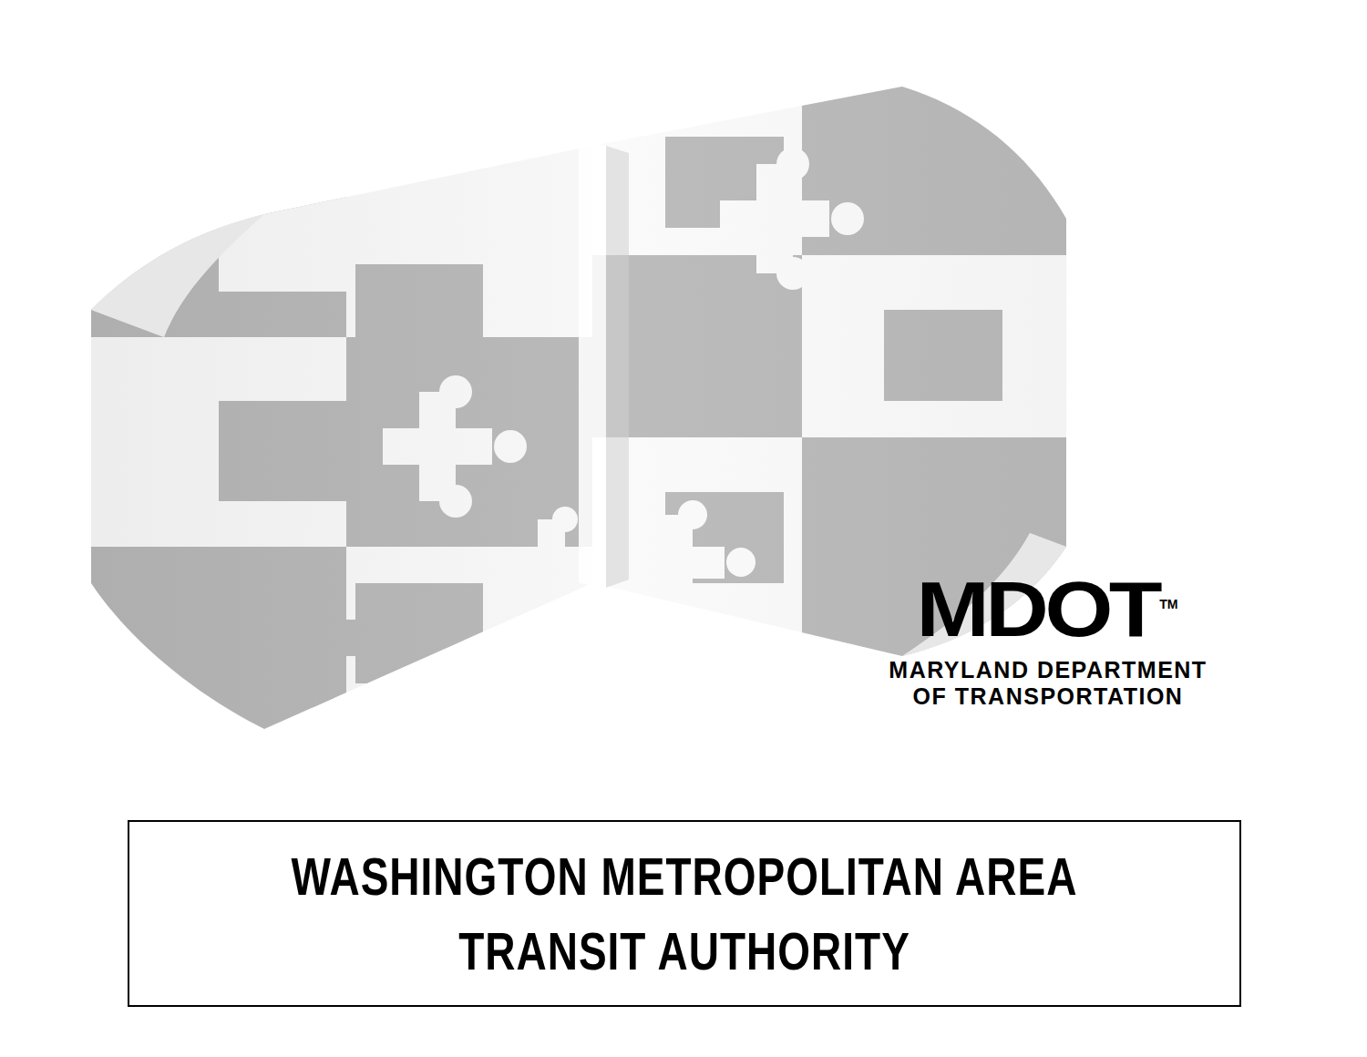MDOTTM
MARYLAND DEPARTMENT
OF TRANSPORTATION
WASHINGTON METROPOLITAN AREA
TRANSIT AUTHORITY